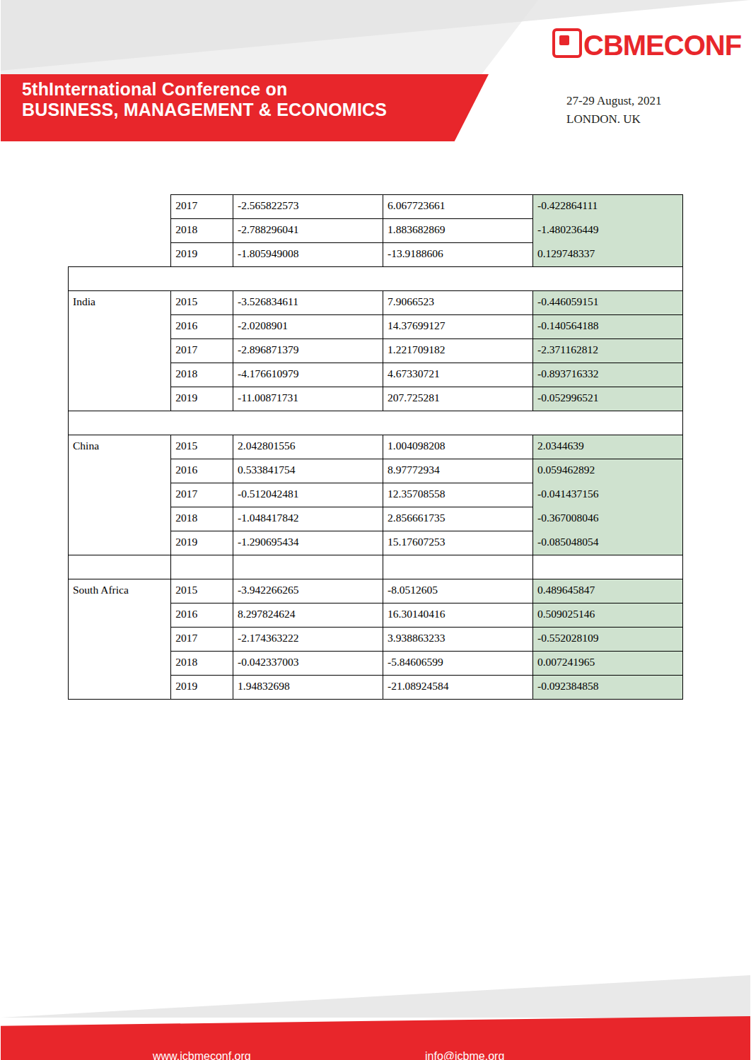5th International Conference on
BUSINESS, MANAGEMENT & ECONOMICS
CBMECONF
27-29 August, 2021
LONDON. UK
| | 2017 | -2.565822573 | 6.067723661 | -0.422864111 |
| | 2018 | -2.788296041 | 1.883682869 | -1.480236449 |
| | 2019 | -1.805949008 | -13.9188606 | 0.129748337 |
| India | 2015 | -3.526834611 | 7.9066523 | -0.446059151 |
| 2016 | -2.0208901 | 14.37699127 | -0.140564188 |
| 2017 | -2.896871379 | 1.221709182 | -2.371162812 |
| 2018 | -4.176610979 | 4.67330721 | -0.893716332 |
| 2019 | -11.00871731 | 207.725281 | -0.052996521 |
| China | 2015 | 2.042801556 | 1.004098208 | 2.0344639 |
| 2016 | 0.533841754 | 8.97772934 | 0.059462892 |
| 2017 | -0.512042481 | 12.35708558 | -0.041437156 |
| 2018 | -1.048417842 | 2.856661735 | -0.367008046 |
| 2019 | -1.290695434 | 15.17607253 | -0.085048054 |
| South Africa | 2015 | -3.942266265 | -8.0512605 | 0.489645847 |
| 2016 | 8.297824624 | 16.30140416 | 0.509025146 |
| 2017 | -2.174363222 | 3.938863233 | -0.552028109 |
| 2018 | -0.042337003 | -5.84606599 | 0.007241965 |
| 2019 | 1.94832698 | -21.08924584 | -0.092384858 |
59
www.icbmeconf.org info@icbme.org